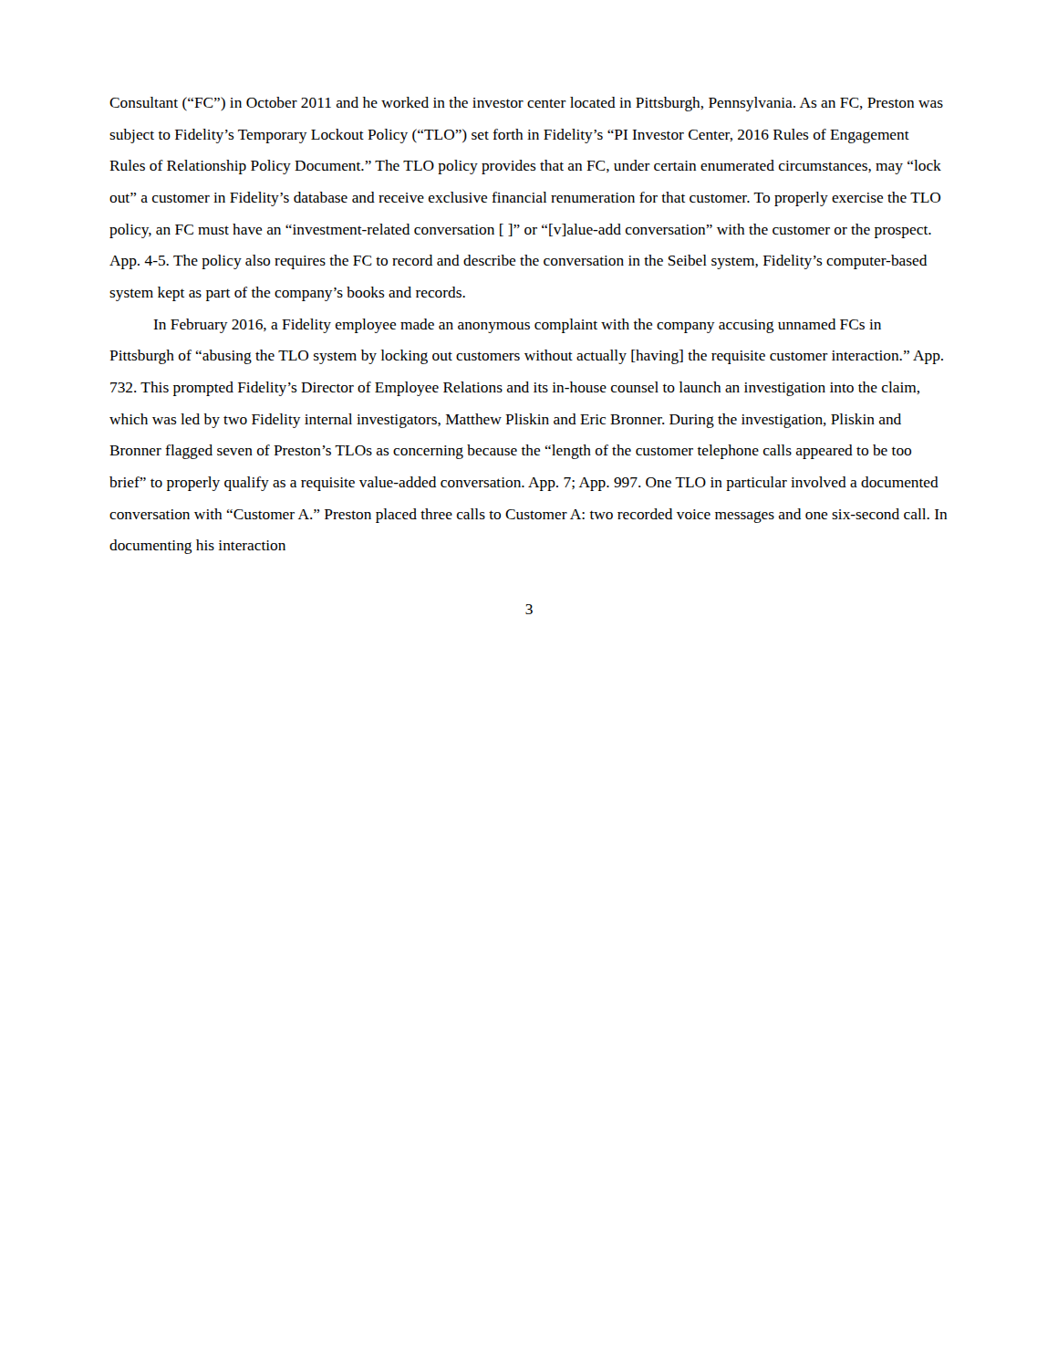Consultant (“FC”) in October 2011 and he worked in the investor center located in Pittsburgh, Pennsylvania. As an FC, Preston was subject to Fidelity’s Temporary Lockout Policy (“TLO”) set forth in Fidelity’s “PI Investor Center, 2016 Rules of Engagement Rules of Relationship Policy Document.” The TLO policy provides that an FC, under certain enumerated circumstances, may “lock out” a customer in Fidelity’s database and receive exclusive financial renumeration for that customer. To properly exercise the TLO policy, an FC must have an “investment-related conversation [ ]” or “[v]alue-add conversation” with the customer or the prospect. App. 4-5. The policy also requires the FC to record and describe the conversation in the Seibel system, Fidelity’s computer-based system kept as part of the company’s books and records.
In February 2016, a Fidelity employee made an anonymous complaint with the company accusing unnamed FCs in Pittsburgh of “abusing the TLO system by locking out customers without actually [having] the requisite customer interaction.” App. 732. This prompted Fidelity’s Director of Employee Relations and its in-house counsel to launch an investigation into the claim, which was led by two Fidelity internal investigators, Matthew Pliskin and Eric Bronner. During the investigation, Pliskin and Bronner flagged seven of Preston’s TLOs as concerning because the “length of the customer telephone calls appeared to be too brief” to properly qualify as a requisite value-added conversation. App. 7; App. 997. One TLO in particular involved a documented conversation with “Customer A.” Preston placed three calls to Customer A: two recorded voice messages and one six-second call. In documenting his interaction
3